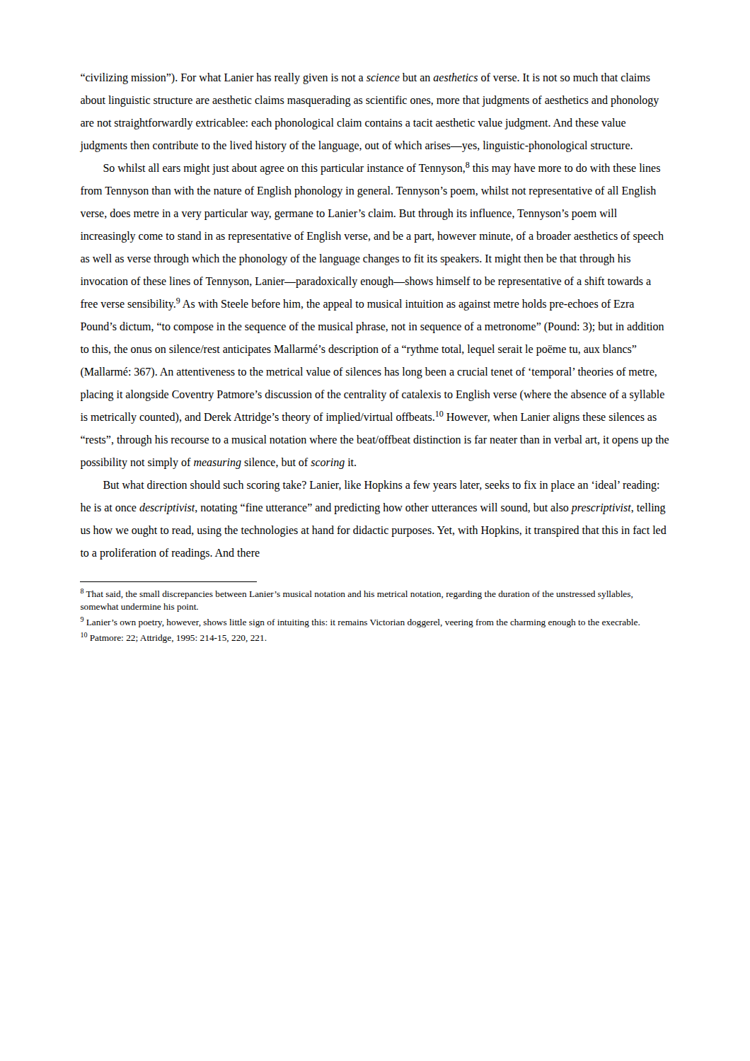“civilizing mission”). For what Lanier has really given is not a science but an aesthetics of verse. It is not so much that claims about linguistic structure are aesthetic claims masquerading as scientific ones, more that judgments of aesthetics and phonology are not straightforwardly extricablee: each phonological claim contains a tacit aesthetic value judgment. And these value judgments then contribute to the lived history of the language, out of which arises—yes, linguistic-phonological structure.
So whilst all ears might just about agree on this particular instance of Tennyson,8 this may have more to do with these lines from Tennyson than with the nature of English phonology in general. Tennyson’s poem, whilst not representative of all English verse, does metre in a very particular way, germane to Lanier’s claim. But through its influence, Tennyson’s poem will increasingly come to stand in as representative of English verse, and be a part, however minute, of a broader aesthetics of speech as well as verse through which the phonology of the language changes to fit its speakers. It might then be that through his invocation of these lines of Tennyson, Lanier—paradoxically enough—shows himself to be representative of a shift towards a free verse sensibility.9 As with Steele before him, the appeal to musical intuition as against metre holds pre-echoes of Ezra Pound’s dictum, “to compose in the sequence of the musical phrase, not in sequence of a metronome” (Pound: 3); but in addition to this, the onus on silence/rest anticipates Mallarmé’s description of a “rythme total, lequel serait le poëme tu, aux blancs” (Mallarmé: 367). An attentiveness to the metrical value of silences has long been a crucial tenet of ‘temporal’ theories of metre, placing it alongside Coventry Patmore’s discussion of the centrality of catalexis to English verse (where the absence of a syllable is metrically counted), and Derek Attridge’s theory of implied/virtual offbeats.10 However, when Lanier aligns these silences as “rests”, through his recourse to a musical notation where the beat/offbeat distinction is far neater than in verbal art, it opens up the possibility not simply of measuring silence, but of scoring it.
But what direction should such scoring take? Lanier, like Hopkins a few years later, seeks to fix in place an ‘ideal’ reading: he is at once descriptivist, notating “fine utterance” and predicting how other utterances will sound, but also prescriptivist, telling us how we ought to read, using the technologies at hand for didactic purposes. Yet, with Hopkins, it transpired that this in fact led to a proliferation of readings. And there
8 That said, the small discrepancies between Lanier’s musical notation and his metrical notation, regarding the duration of the unstressed syllables, somewhat undermine his point.
9 Lanier’s own poetry, however, shows little sign of intuiting this: it remains Victorian doggerel, veering from the charming enough to the execrable.
10 Patmore: 22; Attridge, 1995: 214-15, 220, 221.